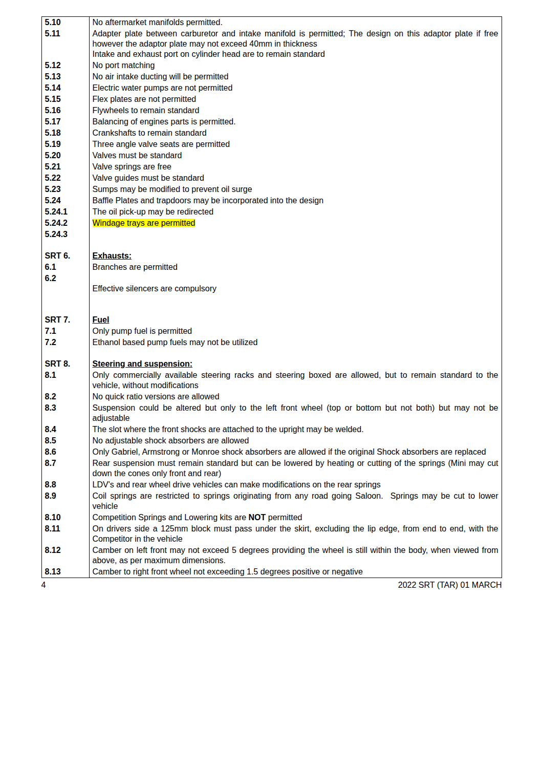| 5.10 | No aftermarket manifolds permitted. |
| 5.11 | Adapter plate between carburetor and intake manifold is permitted; The design on this adaptor plate if free however the adaptor plate may not exceed 40mm in thickness Intake and exhaust port on cylinder head are to remain standard |
| 5.12 | No port matching |
| 5.13 | No air intake ducting will be permitted |
| 5.14 | Electric water pumps are not permitted |
| 5.15 | Flex plates are not permitted |
| 5.16 | Flywheels to remain standard |
| 5.17 | Balancing of engines parts is permitted. |
| 5.18 | Crankshafts to remain standard |
| 5.19 | Three angle valve seats are permitted |
| 5.20 | Valves must be standard |
| 5.21 | Valve springs are free |
| 5.22 | Valve guides must be standard |
| 5.23 | Sumps may be modified to prevent oil surge |
| 5.24 | Baffle Plates and trapdoors may be incorporated into the design |
| 5.24.1 | The oil pick-up may be redirected |
| 5.24.2 | Windage trays are permitted |
| 5.24.3 | |
| SRT 6. | Exhausts: |
| 6.1 | Branches are permitted |
| 6.2 | Effective silencers are compulsory |
| SRT 7. | Fuel |
| 7.1 | Only pump fuel is permitted |
| 7.2 | Ethanol based pump fuels may not be utilized |
| SRT 8. | Steering and suspension: |
| 8.1 | Only commercially available steering racks and steering boxed are allowed, but to remain standard to the vehicle, without modifications |
| 8.2 | No quick ratio versions are allowed |
| 8.3 | Suspension could be altered but only to the left front wheel (top or bottom but not both) but may not be adjustable |
| 8.4 | The slot where the front shocks are attached to the upright may be welded. |
| 8.5 | No adjustable shock absorbers are allowed |
| 8.6 | Only Gabriel, Armstrong or Monroe shock absorbers are allowed if the original Shock absorbers are replaced |
| 8.7 | Rear suspension must remain standard but can be lowered by heating or cutting of the springs (Mini may cut down the cones only front and rear) |
| 8.8 | LDV's and rear wheel drive vehicles can make modifications on the rear springs |
| 8.9 | Coil springs are restricted to springs originating from any road going Saloon. Springs may be cut to lower vehicle |
| 8.10 | Competition Springs and Lowering kits are NOT permitted |
| 8.11 | On drivers side a 125mm block must pass under the skirt, excluding the lip edge, from end to end, with the Competitor in the vehicle |
| 8.12 | Camber on left front may not exceed 5 degrees providing the wheel is still within the body, when viewed from above, as per maximum dimensions. |
| 8.13 | Camber to right front wheel not exceeding 1.5 degrees positive or negative |
4 2022 SRT (TAR) 01 MARCH